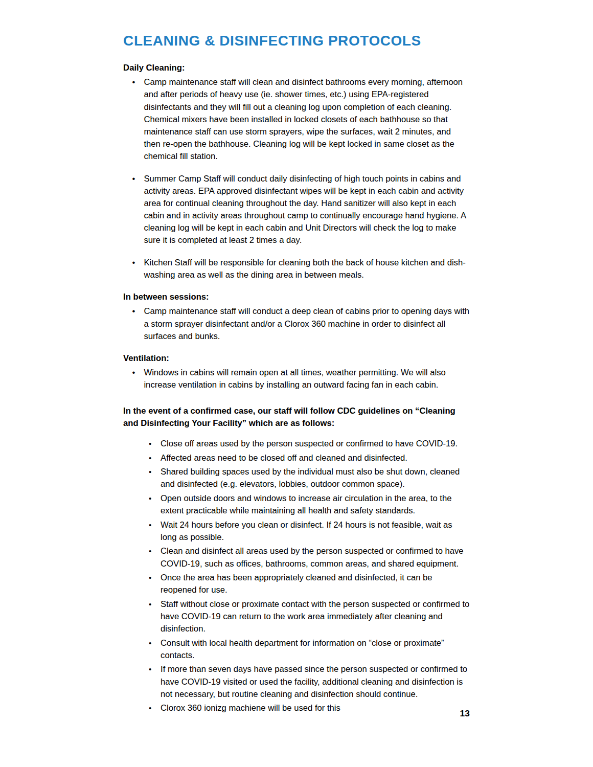Cleaning & Disinfecting Protocols
Daily Cleaning:
Camp maintenance staff will clean and disinfect bathrooms every morning, afternoon and after periods of heavy use (ie. shower times, etc.) using EPA-registered disinfectants and they will fill out a cleaning log upon completion of each cleaning. Chemical mixers have been installed in locked closets of each bathhouse so that maintenance staff can use storm sprayers, wipe the surfaces, wait 2 minutes, and then re-open the bathhouse. Cleaning log will be kept locked in same closet as the chemical fill station.
Summer Camp Staff will conduct daily disinfecting of high touch points in cabins and activity areas. EPA approved disinfectant wipes will be kept in each cabin and activity area for continual cleaning throughout the day. Hand sanitizer will also kept in each cabin and in activity areas throughout camp to continually encourage hand hygiene. A cleaning log will be kept in each cabin and Unit Directors will check the log to make sure it is completed at least 2 times a day.
Kitchen Staff will be responsible for cleaning both the back of house kitchen and dish-washing area as well as the dining area in between meals.
In between sessions:
Camp maintenance staff will conduct a deep clean of cabins prior to opening days with a storm sprayer disinfectant and/or a Clorox 360 machine in order to disinfect all surfaces and bunks.
Ventilation:
Windows in cabins will remain open at all times, weather permitting. We will also increase ventilation in cabins by installing an outward facing fan in each cabin.
In the event of a confirmed case, our staff will follow CDC guidelines on “Cleaning and Disinfecting Your Facility” which are as follows:
Close off areas used by the person suspected or confirmed to have COVID-19.
Affected areas need to be closed off and cleaned and disinfected.
Shared building spaces used by the individual must also be shut down, cleaned and disinfected (e.g. elevators, lobbies, outdoor common space).
Open outside doors and windows to increase air circulation in the area, to the extent practicable while maintaining all health and safety standards.
Wait 24 hours before you clean or disinfect. If 24 hours is not feasible, wait as long as possible.
Clean and disinfect all areas used by the person suspected or confirmed to have COVID-19, such as offices, bathrooms, common areas, and shared equipment.
Once the area has been appropriately cleaned and disinfected, it can be reopened for use.
Staff without close or proximate contact with the person suspected or confirmed to have COVID-19 can return to the work area immediately after cleaning and disinfection.
Consult with local health department for information on “close or proximate” contacts.
If more than seven days have passed since the person suspected or confirmed to have COVID-19 visited or used the facility, additional cleaning and disinfection is not necessary, but routine cleaning and disinfection should continue.
Clorox 360 ionizg machiene will be used for this
13